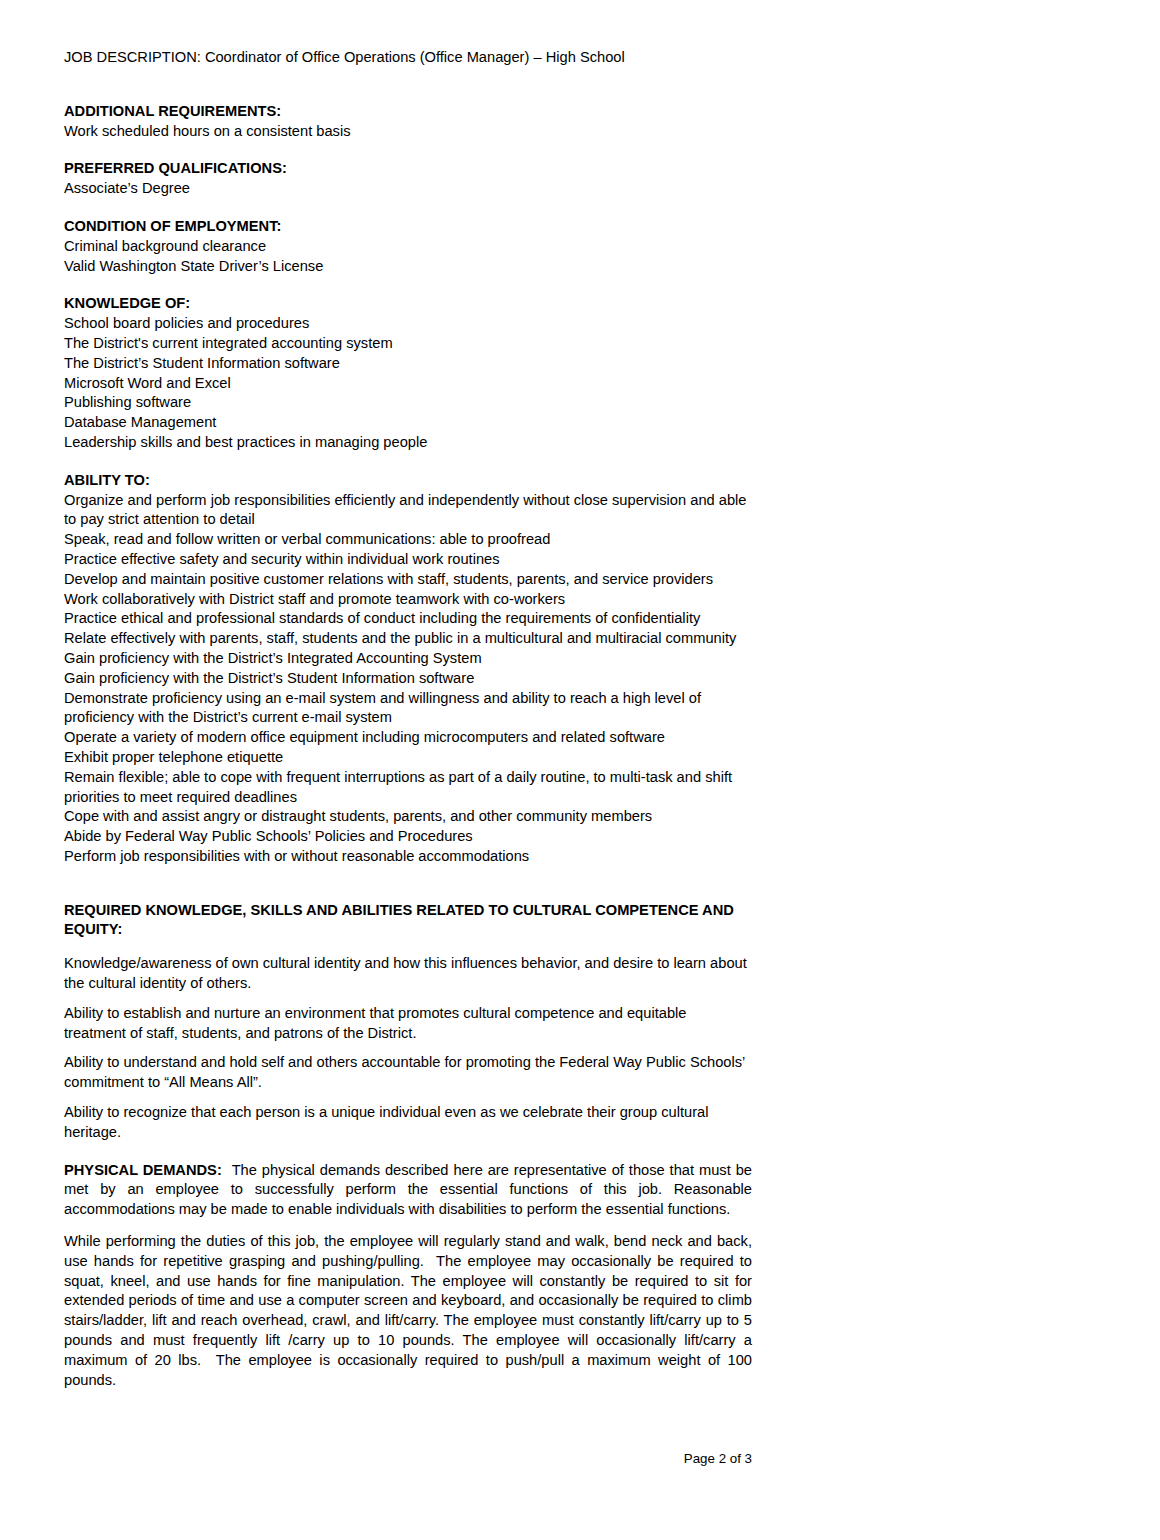JOB DESCRIPTION: Coordinator of Office Operations (Office Manager) – High School
Additional Requirements:
Work scheduled hours on a consistent basis
Preferred Qualifications:
Associate’s Degree
Condition of Employment:
Criminal background clearance
Valid Washington State Driver’s License
Knowledge of:
School board policies and procedures
The District's current integrated accounting system
The District’s Student Information software
Microsoft Word and Excel
Publishing software
Database Management
Leadership skills and best practices in managing people
Ability to:
Organize and perform job responsibilities efficiently and independently without close supervision and able to pay strict attention to detail
Speak, read and follow written or verbal communications: able to proofread
Practice effective safety and security within individual work routines
Develop and maintain positive customer relations with staff, students, parents, and service providers
Work collaboratively with District staff and promote teamwork with co-workers
Practice ethical and professional standards of conduct including the requirements of confidentiality
Relate effectively with parents, staff, students and the public in a multicultural and multiracial community
Gain proficiency with the District’s Integrated Accounting System
Gain proficiency with the District’s Student Information software
Demonstrate proficiency using an e-mail system and willingness and ability to reach a high level of proficiency with the District’s current e-mail system
Operate a variety of modern office equipment including microcomputers and related software
Exhibit proper telephone etiquette
Remain flexible; able to cope with frequent interruptions as part of a daily routine, to multi-task and shift priorities to meet required deadlines
Cope with and assist angry or distraught students, parents, and other community members
Abide by Federal Way Public Schools’ Policies and Procedures
Perform job responsibilities with or without reasonable accommodations
Required Knowledge, Skills and Abilities Related to Cultural Competence and Equity:
Knowledge/awareness of own cultural identity and how this influences behavior, and desire to learn about the cultural identity of others.
Ability to establish and nurture an environment that promotes cultural competence and equitable treatment of staff, students, and patrons of the District.
Ability to understand and hold self and others accountable for promoting the Federal Way Public Schools’ commitment to “All Means All”.
Ability to recognize that each person is a unique individual even as we celebrate their group cultural heritage.
PHYSICAL DEMANDS: The physical demands described here are representative of those that must be met by an employee to successfully perform the essential functions of this job. Reasonable accommodations may be made to enable individuals with disabilities to perform the essential functions.
While performing the duties of this job, the employee will regularly stand and walk, bend neck and back, use hands for repetitive grasping and pushing/pulling. The employee may occasionally be required to squat, kneel, and use hands for fine manipulation. The employee will constantly be required to sit for extended periods of time and use a computer screen and keyboard, and occasionally be required to climb stairs/ladder, lift and reach overhead, crawl, and lift/carry. The employee must constantly lift/carry up to 5 pounds and must frequently lift /carry up to 10 pounds. The employee will occasionally lift/carry a maximum of 20 lbs. The employee is occasionally required to push/pull a maximum weight of 100 pounds.
Page 2 of 3